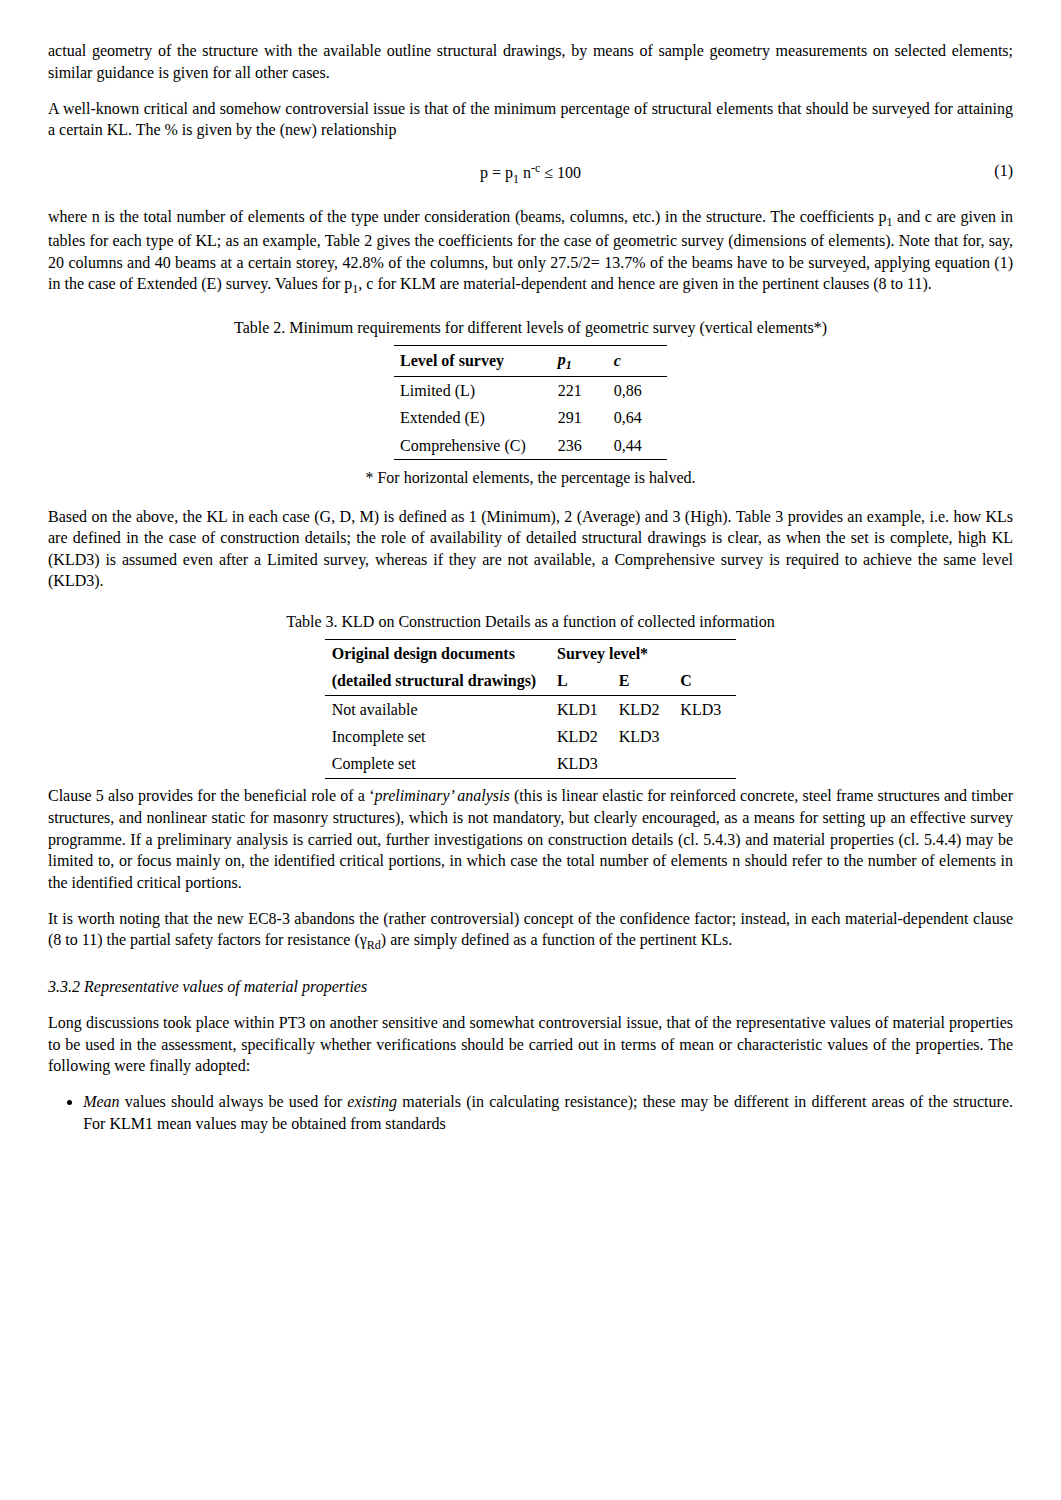actual geometry of the structure with the available outline structural drawings, by means of sample geometry measurements on selected elements; similar guidance is given for all other cases.
A well-known critical and somehow controversial issue is that of the minimum percentage of structural elements that should be surveyed for attaining a certain KL. The % is given by the (new) relationship
p = p1 n-c ≤ 100 (1)
where n is the total number of elements of the type under consideration (beams, columns, etc.) in the structure. The coefficients p1 and c are given in tables for each type of KL; as an example, Table 2 gives the coefficients for the case of geometric survey (dimensions of elements). Note that for, say, 20 columns and 40 beams at a certain storey, 42.8% of the columns, but only 27.5/2= 13.7% of the beams have to be surveyed, applying equation (1) in the case of Extended (E) survey. Values for p1, c for KLM are material-dependent and hence are given in the pertinent clauses (8 to 11).
Table 2. Minimum requirements for different levels of geometric survey (vertical elements*)
| Level of survey | p 1 | c |
| --- | --- | --- |
| Limited (L) | 221 | 0,86 |
| Extended (E) | 291 | 0,64 |
| Comprehensive (C) | 236 | 0,44 |
* For horizontal elements, the percentage is halved.
Based on the above, the KL in each case (G, D, M) is defined as 1 (Minimum), 2 (Average) and 3 (High). Table 3 provides an example, i.e. how KLs are defined in the case of construction details; the role of availability of detailed structural drawings is clear, as when the set is complete, high KL (KLD3) is assumed even after a Limited survey, whereas if they are not available, a Comprehensive survey is required to achieve the same level (KLD3).
Table 3. KLD on Construction Details as a function of collected information
| Original design documents | Survey level* |
| --- | --- |
| (detailed structural drawings) | L | E | C |
| Not available | KLD1 | KLD2 | KLD3 |
| Incomplete set | KLD2 | KLD3 | |
| Complete set | KLD3 | | |
Clause 5 also provides for the beneficial role of a ‘preliminary’ analysis (this is linear elastic for reinforced concrete, steel frame structures and timber structures, and nonlinear static for masonry structures), which is not mandatory, but clearly encouraged, as a means for setting up an effective survey programme. If a preliminary analysis is carried out, further investigations on construction details (cl. 5.4.3) and material properties (cl. 5.4.4) may be limited to, or focus mainly on, the identified critical portions, in which case the total number of elements n should refer to the number of elements in the identified critical portions.
It is worth noting that the new EC8-3 abandons the (rather controversial) concept of the confidence factor; instead, in each material-dependent clause (8 to 11) the partial safety factors for resistance (γRd) are simply defined as a function of the pertinent KLs.
3.3.2 Representative values of material properties
Long discussions took place within PT3 on another sensitive and somewhat controversial issue, that of the representative values of material properties to be used in the assessment, specifically whether verifications should be carried out in terms of mean or characteristic values of the properties. The following were finally adopted:
Mean values should always be used for existing materials (in calculating resistance); these may be different in different areas of the structure. For KLM1 mean values may be obtained from standards